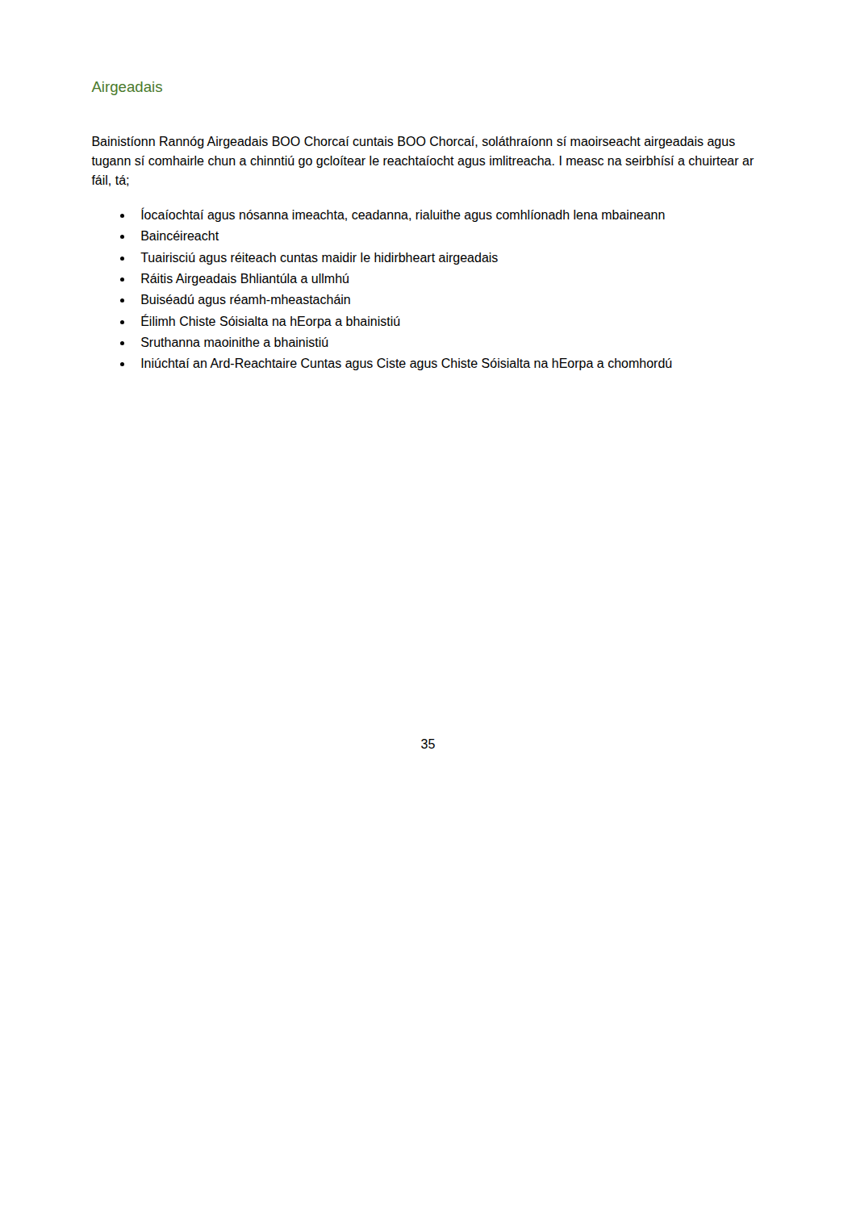Airgeadais
Bainistíonn Rannóg Airgeadais BOO Chorcaí cuntais BOO Chorcaí, soláthraíonn sí maoirseacht airgeadais agus tugann sí comhairle chun a chinntiú go gcloítear le reachtaíocht agus imlitreacha. I measc na seirbhísí a chuirtear ar fáil, tá;
Íocaíochtaí agus nósanna imeachta, ceadanna, rialuithe agus comhlíonadh lena mbaineann
Baincéireacht
Tuairisciú agus réiteach cuntas maidir le hidirbheart airgeadais
Ráitis Airgeadais Bhliantúla a ullmhú
Buiséadú agus réamh-mheastacháin
Éilimh Chiste Sóisialta na hEorpa a bhainistiú
Sruthanna maoinithe a bhainistiú
Iniúchtaí an Ard-Reachtaire Cuntas agus Ciste agus Chiste Sóisialta na hEorpa a chomhordú
35